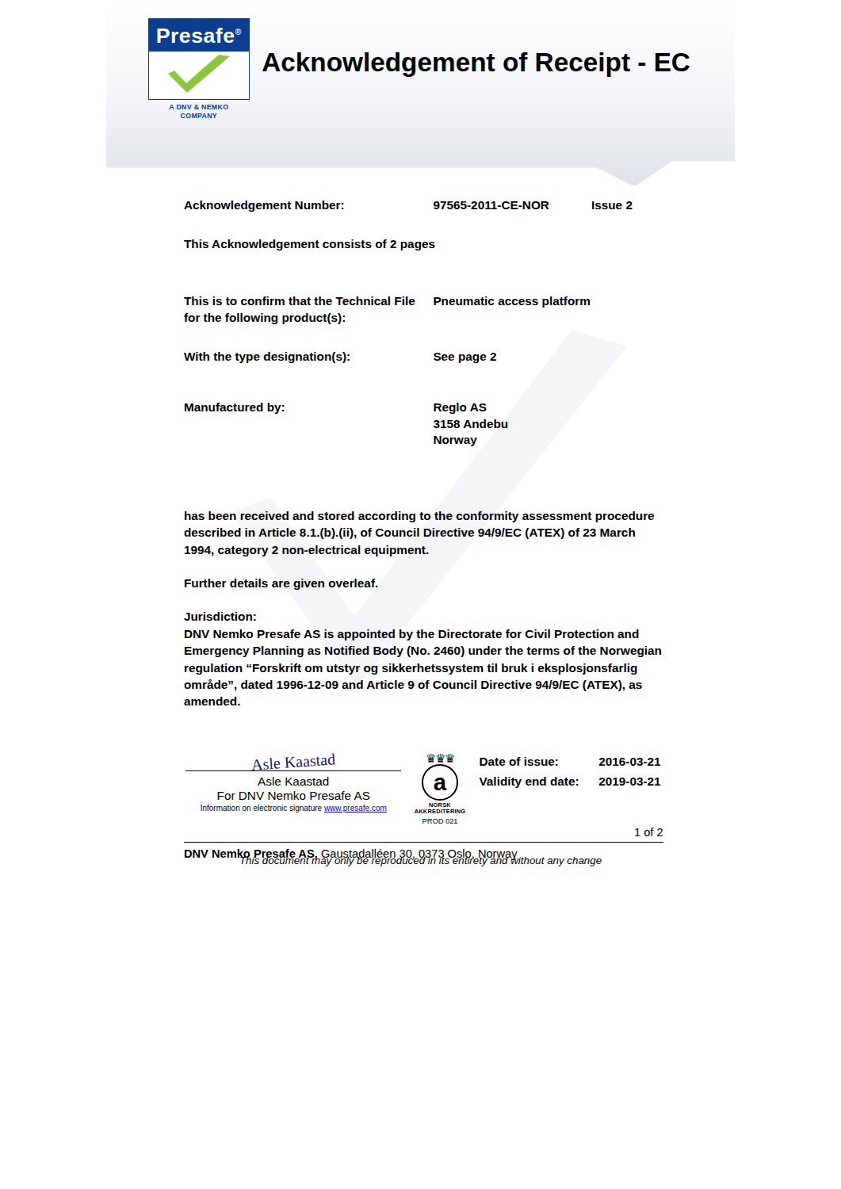Presafe®
A DNV & NEMKO
COMPANY
Acknowledgement of Receipt - EC
| Acknowledgement Number: | 97565-2011-CE-NOR | Issue 2 |
| This Acknowledgement consists of 2 pages |
| This is to confirm that the Technical File for the following product(s): | Pneumatic access platform | |
| With the type designation(s): | See page 2 | |
| Manufactured by: | Reglo AS 3158 Andebu Norway | |
has been received and stored according to the conformity assessment procedure described in Article 8.1.(b).(ii), of Council Directive 94/9/EC (ATEX) of 23 March 1994, category 2 non-electrical equipment.
Further details are given overleaf.
Jurisdiction:
DNV Nemko Presafe AS is appointed by the Directorate for Civil Protection and Emergency Planning as Notified Body (No. 2460) under the terms of the Norwegian regulation “Forskrift om utstyr og sikkerhetssystem til bruk i eksplosjonsfarlig område”, dated 1996-12-09 and Article 9 of Council Directive 94/9/EC (ATEX), as amended.
| Asle Kaastad Asle Kaastad For DNV Nemko Presafe AS Information on electronic signature www.presafe.com | ♛♛♛ a NORSK AKKREDITERING PROD 021 | / Date of issue: / 2016-03-21 / / Validity end date: / 2019-03-21 / |
This document may only be reproduced in its entirety and without any change
1 of 2
DNV Nemko Presafe AS, Gaustadalléen 30, 0373 Oslo, Norway